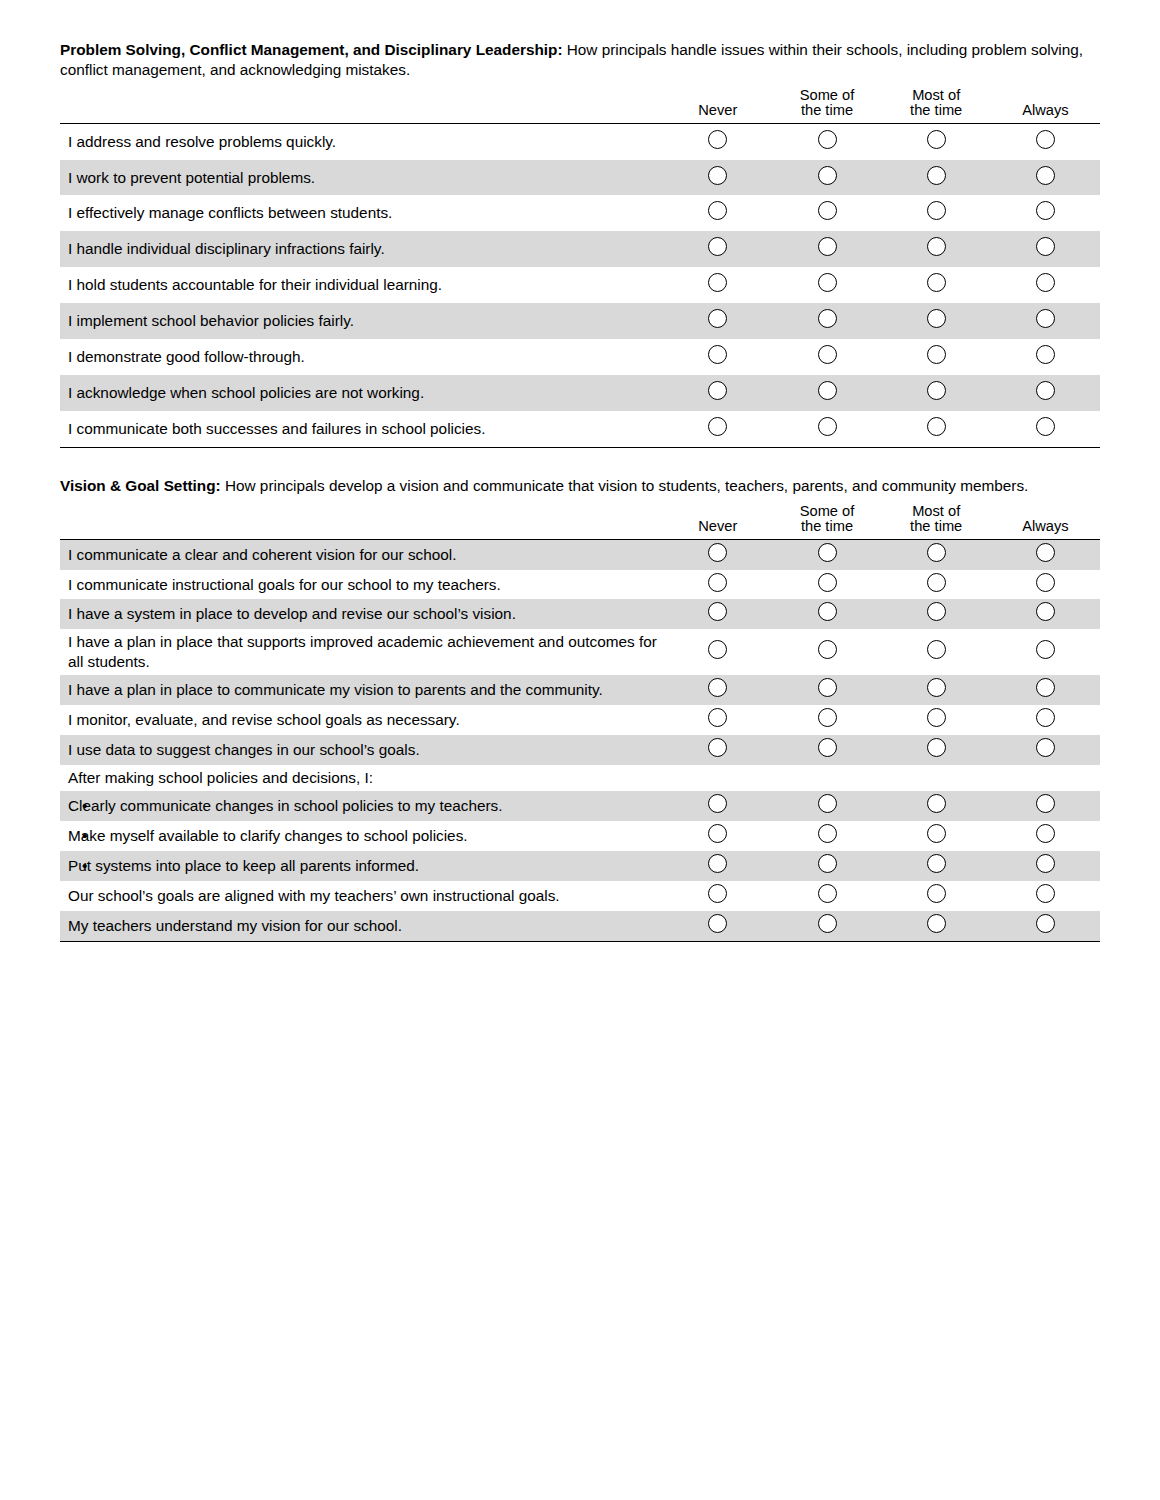Problem Solving, Conflict Management, and Disciplinary Leadership: How principals handle issues within their schools, including problem solving, conflict management, and acknowledging mistakes.
| | Never | Some of the time | Most of the time | Always |
| --- | --- | --- | --- | --- |
| I address and resolve problems quickly. | | | | |
| I work to prevent potential problems. | | | | |
| I effectively manage conflicts between students. | | | | |
| I handle individual disciplinary infractions fairly. | | | | |
| I hold students accountable for their individual learning. | | | | |
| I implement school behavior policies fairly. | | | | |
| I demonstrate good follow-through. | | | | |
| I acknowledge when school policies are not working. | | | | |
| I communicate both successes and failures in school policies. | | | | |
Vision & Goal Setting: How principals develop a vision and communicate that vision to students, teachers, parents, and community members.
| | Never | Some of the time | Most of the time | Always |
| --- | --- | --- | --- | --- |
| I communicate a clear and coherent vision for our school. | | | | |
| I communicate instructional goals for our school to my teachers. | | | | |
| I have a system in place to develop and revise our school’s vision. | | | | |
| I have a plan in place that supports improved academic achievement and outcomes for all students. | | | | |
| I have a plan in place to communicate my vision to parents and the community. | | | | |
| I monitor, evaluate, and revise school goals as necessary. | | | | |
| I use data to suggest changes in our school’s goals. | | | | |
| After making school policies and decisions, I: | | | | |
| Clearly communicate changes in school policies to my teachers. | | | | |
| Make myself available to clarify changes to school policies. | | | | |
| Put systems into place to keep all parents informed. | | | | |
| Our school’s goals are aligned with my teachers’ own instructional goals. | | | | |
| My teachers understand my vision for our school. | | | | |